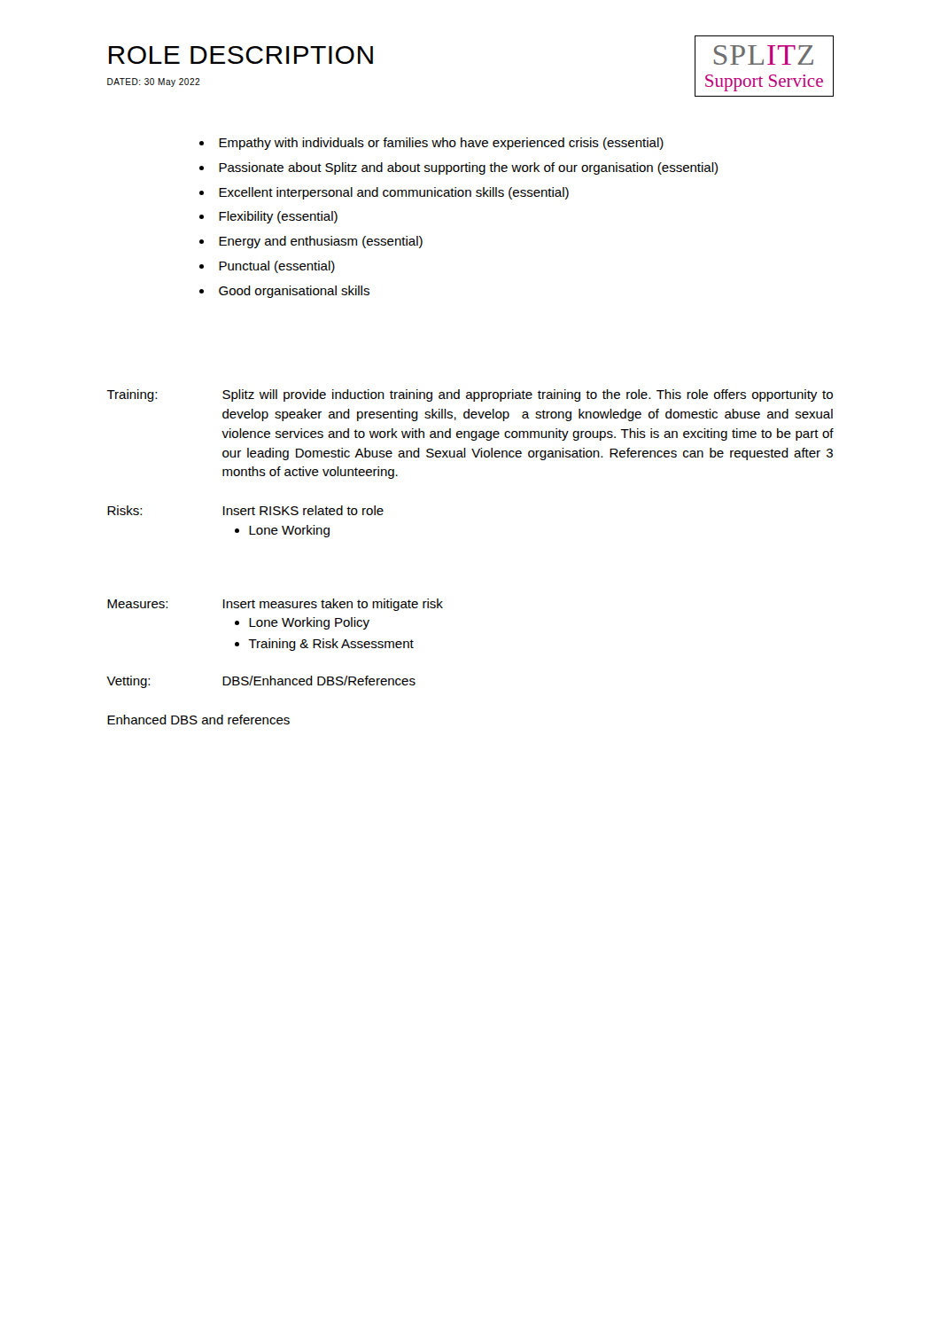ROLE DESCRIPTION
DATED: 30 May 2022
SPL IT Z
Support Service
Empathy with individuals or families who have experienced crisis (essential)
Passionate about Splitz and about supporting the work of our organisation (essential)
Excellent interpersonal and communication skills (essential)
Flexibility (essential)
Energy and enthusiasm (essential)
Punctual (essential)
Good organisational skills
Training:
Splitz will provide induction training and appropriate training to the role. This role offers opportunity to develop speaker and presenting skills, develop a strong knowledge of domestic abuse and sexual violence services and to work with and engage community groups. This is an exciting time to be part of our leading Domestic Abuse and Sexual Violence organisation. References can be requested after 3 months of active volunteering.
Risks:
Insert RISKS related to role
Lone Working
Measures:
Insert measures taken to mitigate risk
Lone Working Policy
Training & Risk Assessment
Vetting:
DBS/Enhanced DBS/References
Enhanced DBS and references